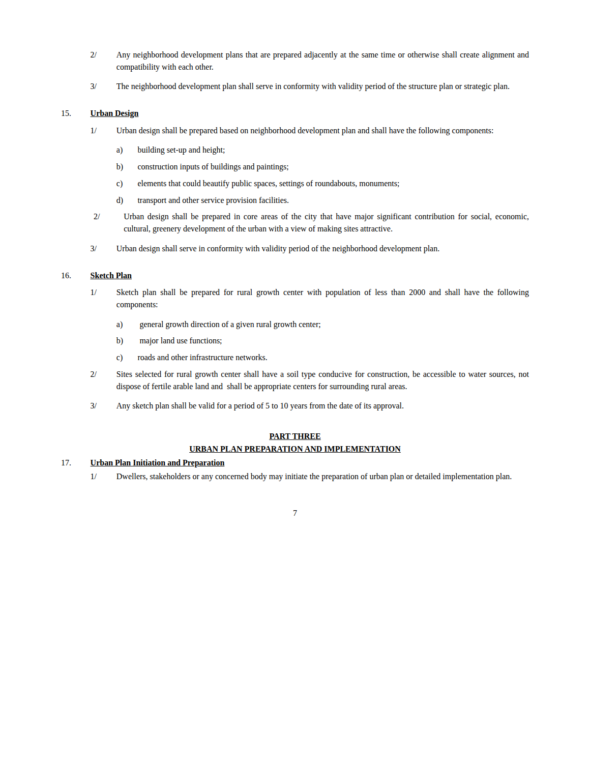2/
Any neighborhood development plans that are prepared adjacently at the same time or otherwise shall create alignment and compatibility with each other.
3/
The neighborhood development plan shall serve in conformity with validity period of the structure plan or strategic plan.
15.
Urban Design
1/
Urban design shall be prepared based on neighborhood development plan and shall have the following components:
a)
building set-up and height;
b)
construction inputs of buildings and paintings;
c)
elements that could beautify public spaces, settings of roundabouts, monuments;
d)
transport and other service provision facilities.
2/
Urban design shall be prepared in core areas of the city that have major significant contribution for social, economic, cultural, greenery development of the urban with a view of making sites attractive.
3/
Urban design shall serve in conformity with validity period of the neighborhood development plan.
16.
Sketch Plan
1/
Sketch plan shall be prepared for rural growth center with population of less than 2000 and shall have the following components:
a)
general growth direction of a given rural growth center;
b)
major land use functions;
c)
roads and other infrastructure networks.
2/
Sites selected for rural growth center shall have a soil type conducive for construction, be accessible to water sources, not dispose of fertile arable land and shall be appropriate centers for surrounding rural areas.
3/
Any sketch plan shall be valid for a period of 5 to 10 years from the date of its approval.
PART THREE
URBAN PLAN PREPARATION AND IMPLEMENTATION
17.
Urban Plan Initiation and Preparation
1/
Dwellers, stakeholders or any concerned body may initiate the preparation of urban plan or detailed implementation plan.
7